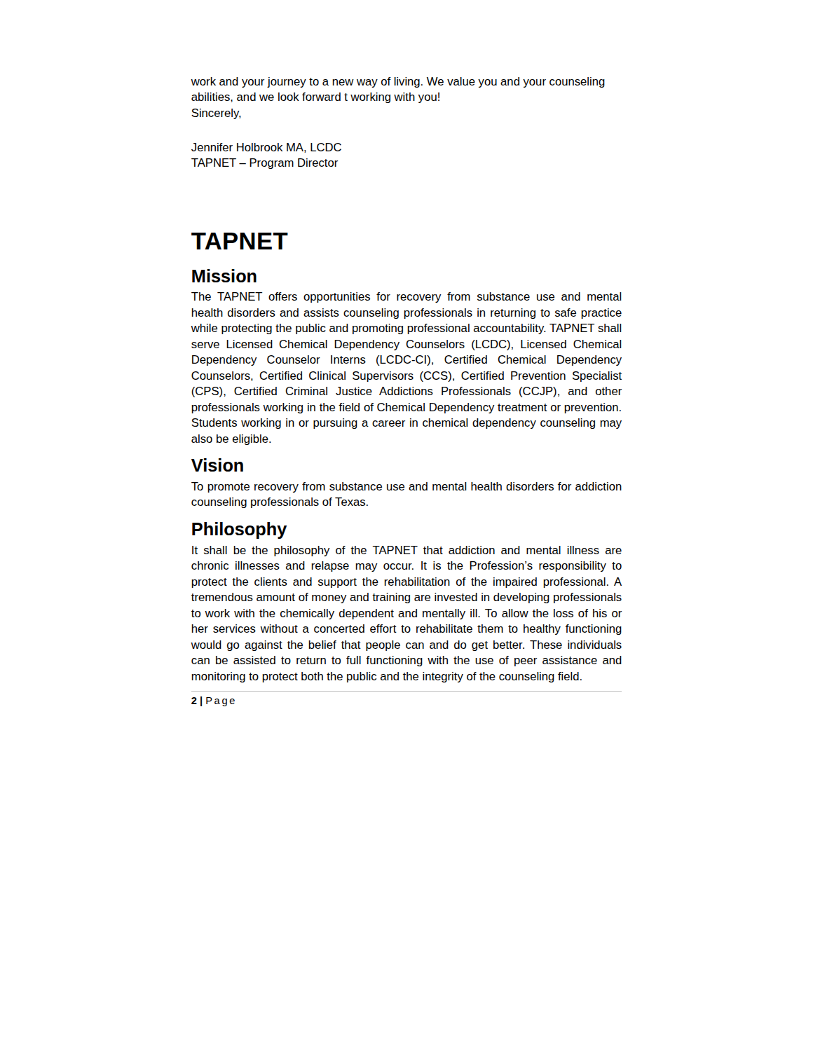work and your journey to a new way of living. We value you and your counseling abilities, and we look forward t working with you!
Sincerely,
Jennifer Holbrook MA, LCDC
TAPNET – Program Director
TAPNET
Mission
The TAPNET offers opportunities for recovery from substance use and mental health disorders and assists counseling professionals in returning to safe practice while protecting the public and promoting professional accountability. TAPNET shall serve Licensed Chemical Dependency Counselors (LCDC), Licensed Chemical Dependency Counselor Interns (LCDC-CI), Certified Chemical Dependency Counselors, Certified Clinical Supervisors (CCS), Certified Prevention Specialist (CPS), Certified Criminal Justice Addictions Professionals (CCJP), and other professionals working in the field of Chemical Dependency treatment or prevention. Students working in or pursuing a career in chemical dependency counseling may also be eligible.
Vision
To promote recovery from substance use and mental health disorders for addiction counseling professionals of Texas.
Philosophy
It shall be the philosophy of the TAPNET that addiction and mental illness are chronic illnesses and relapse may occur. It is the Profession’s responsibility to protect the clients and support the rehabilitation of the impaired professional. A tremendous amount of money and training are invested in developing professionals to work with the chemically dependent and mentally ill. To allow the loss of his or her services without a concerted effort to rehabilitate them to healthy functioning would go against the belief that people can and do get better. These individuals can be assisted to return to full functioning with the use of peer assistance and monitoring to protect both the public and the integrity of the counseling field.
2 | Page